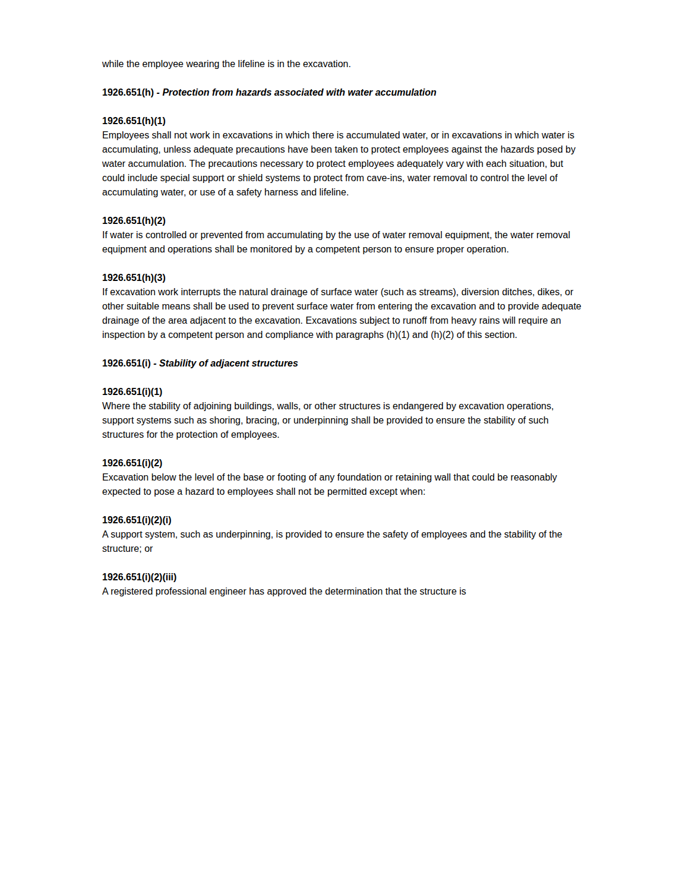while the employee wearing the lifeline is in the excavation.
1926.651(h) - Protection from hazards associated with water accumulation
1926.651(h)(1)
Employees shall not work in excavations in which there is accumulated water, or in excavations in which water is accumulating, unless adequate precautions have been taken to protect employees against the hazards posed by water accumulation. The precautions necessary to protect employees adequately vary with each situation, but could include special support or shield systems to protect from cave-ins, water removal to control the level of accumulating water, or use of a safety harness and lifeline.
1926.651(h)(2)
If water is controlled or prevented from accumulating by the use of water removal equipment, the water removal equipment and operations shall be monitored by a competent person to ensure proper operation.
1926.651(h)(3)
If excavation work interrupts the natural drainage of surface water (such as streams), diversion ditches, dikes, or other suitable means shall be used to prevent surface water from entering the excavation and to provide adequate drainage of the area adjacent to the excavation. Excavations subject to runoff from heavy rains will require an inspection by a competent person and compliance with paragraphs (h)(1) and (h)(2) of this section.
1926.651(i) - Stability of adjacent structures
1926.651(i)(1)
Where the stability of adjoining buildings, walls, or other structures is endangered by excavation operations, support systems such as shoring, bracing, or underpinning shall be provided to ensure the stability of such structures for the protection of employees.
1926.651(i)(2)
Excavation below the level of the base or footing of any foundation or retaining wall that could be reasonably expected to pose a hazard to employees shall not be permitted except when:
1926.651(i)(2)(i)
A support system, such as underpinning, is provided to ensure the safety of employees and the stability of the structure; or
1926.651(i)(2)(iii)
A registered professional engineer has approved the determination that the structure is